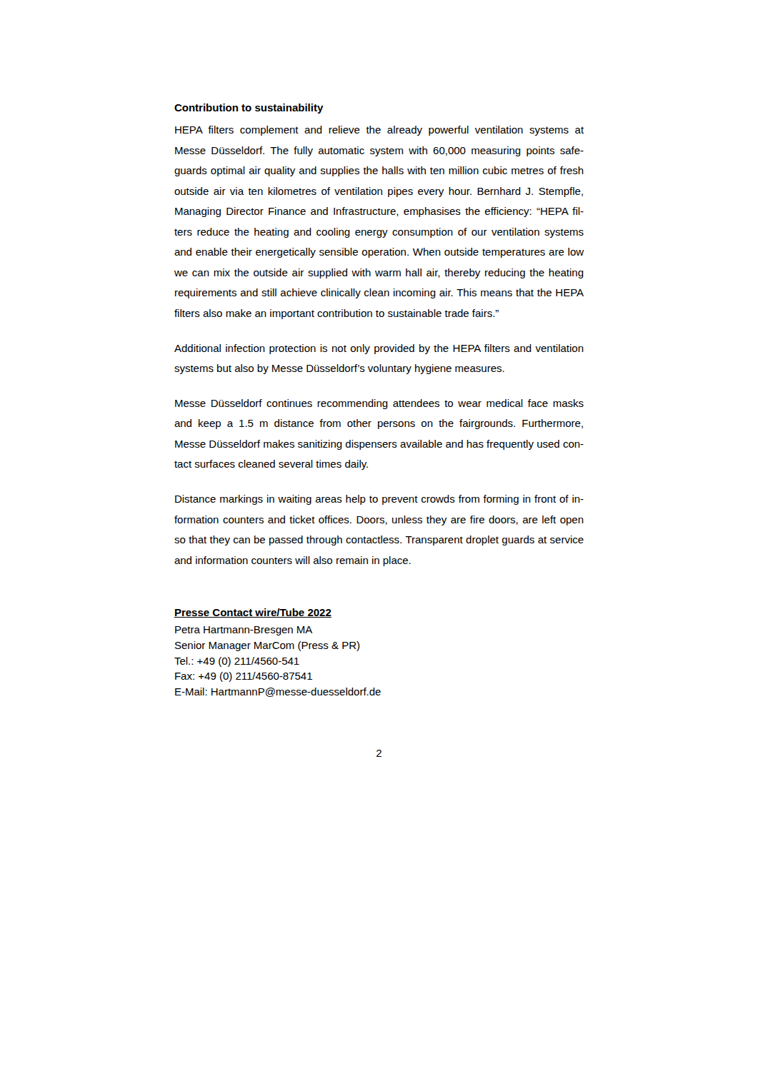Contribution to sustainability
HEPA filters complement and relieve the already powerful ventilation systems at Messe Düsseldorf. The fully automatic system with 60,000 measuring points safeguards optimal air quality and supplies the halls with ten million cubic metres of fresh outside air via ten kilometres of ventilation pipes every hour. Bernhard J. Stempfle, Managing Director Finance and Infrastructure, emphasises the efficiency: “HEPA filters reduce the heating and cooling energy consumption of our ventilation systems and enable their energetically sensible operation. When outside temperatures are low we can mix the outside air supplied with warm hall air, thereby reducing the heating requirements and still achieve clinically clean incoming air. This means that the HEPA filters also make an important contribution to sustainable trade fairs.”
Additional infection protection is not only provided by the HEPA filters and ventilation systems but also by Messe Düsseldorf’s voluntary hygiene measures.
Messe Düsseldorf continues recommending attendees to wear medical face masks and keep a 1.5 m distance from other persons on the fairgrounds. Furthermore, Messe Düsseldorf makes sanitizing dispensers available and has frequently used contact surfaces cleaned several times daily.
Distance markings in waiting areas help to prevent crowds from forming in front of information counters and ticket offices. Doors, unless they are fire doors, are left open so that they can be passed through contactless. Transparent droplet guards at service and information counters will also remain in place.
Presse Contact wire/Tube 2022
Petra Hartmann-Bresgen MA
Senior Manager MarCom (Press & PR)
Tel.: +49 (0) 211/4560-541
Fax: +49 (0) 211/4560-87541
E-Mail: HartmannP@messe-duesseldorf.de
2